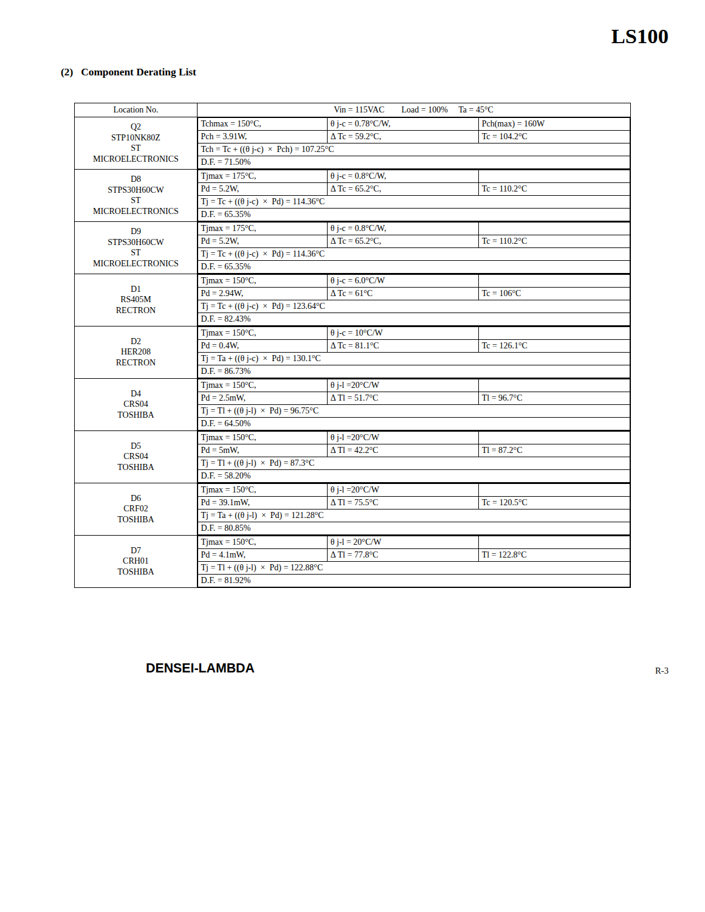LS100
(2) Component Derating List
| Location No. | Vin = 115VAC Load = 100% Ta = 45°C |
| --- | --- |
| Q2 STP10NK80Z ST MICROELECTRONICS | / Tchmax = 150°C, / θ j-c = 0.78°C/W, / Pch(max) = 160W / / Pch = 3.91W, / Δ Tc = 59.2°C, / Tc = 104.2°C / / Tch = Tc + ((θ j-c) × Pch) = 107.25°C / / D.F. = 71.50% / |
| D8 STPS30H60CW ST MICROELECTRONICS | / Tjmax = 175°C, / θ j-c = 0.8°C/W, / / / Pd = 5.2W, / Δ Tc = 65.2°C, / Tc = 110.2°C / / Tj = Tc + ((θ j-c) × Pd) = 114.36°C / / D.F. = 65.35% / |
| D9 STPS30H60CW ST MICROELECTRONICS | / Tjmax = 175°C, / θ j-c = 0.8°C/W, / / / Pd = 5.2W, / Δ Tc = 65.2°C, / Tc = 110.2°C / / Tj = Tc + ((θ j-c) × Pd) = 114.36°C / / D.F. = 65.35% / |
| D1 RS405M RECTRON | / Tjmax = 150°C, / θ j-c = 6.0°C/W / / / Pd = 2.94W, / Δ Tc = 61°C / Tc = 106°C / / Tj = Tc + ((θ j-c) × Pd) = 123.64°C / / D.F. = 82.43% / |
| D2 HER208 RECTRON | / Tjmax = 150°C, / θ j-c = 10°C/W / / / Pd = 0.4W, / Δ Tc = 81.1°C / Tc = 126.1°C / / Tj = Ta + ((θ j-c) × Pd) = 130.1°C / / D.F. = 86.73% / |
| D4 CRS04 TOSHIBA | / Tjmax = 150°C, / θ j-l =20°C/W / / / Pd = 2.5mW, / Δ Tl = 51.7°C / Tl = 96.7°C / / Tj = Tl + ((θ j-l) × Pd) = 96.75°C / / D.F. = 64.50% / |
| D5 CRS04 TOSHIBA | / Tjmax = 150°C, / θ j-l =20°C/W / / / Pd = 5mW, / Δ Tl = 42.2°C / Tl = 87.2°C / / Tj = Tl + ((θ j-l) × Pd) = 87.3°C / / D.F. = 58.20% / |
| D6 CRF02 TOSHIBA | / Tjmax = 150°C, / θ j-l =20°C/W / / / Pd = 39.1mW, / Δ Tl = 75.5°C / Tc = 120.5°C / / Tj = Ta + ((θ j-l) × Pd) = 121.28°C / / D.F. = 80.85% / |
| D7 CRH01 TOSHIBA | / Tjmax = 150°C, / θ j-l = 20°C/W / / / Pd = 4.1mW, / Δ Tl = 77.8°C / Tl = 122.8°C / / Tj = Tl + ((θ j-l) × Pd) = 122.88°C / / D.F. = 81.92% / |
DENSEI-LAMBDA
R-3